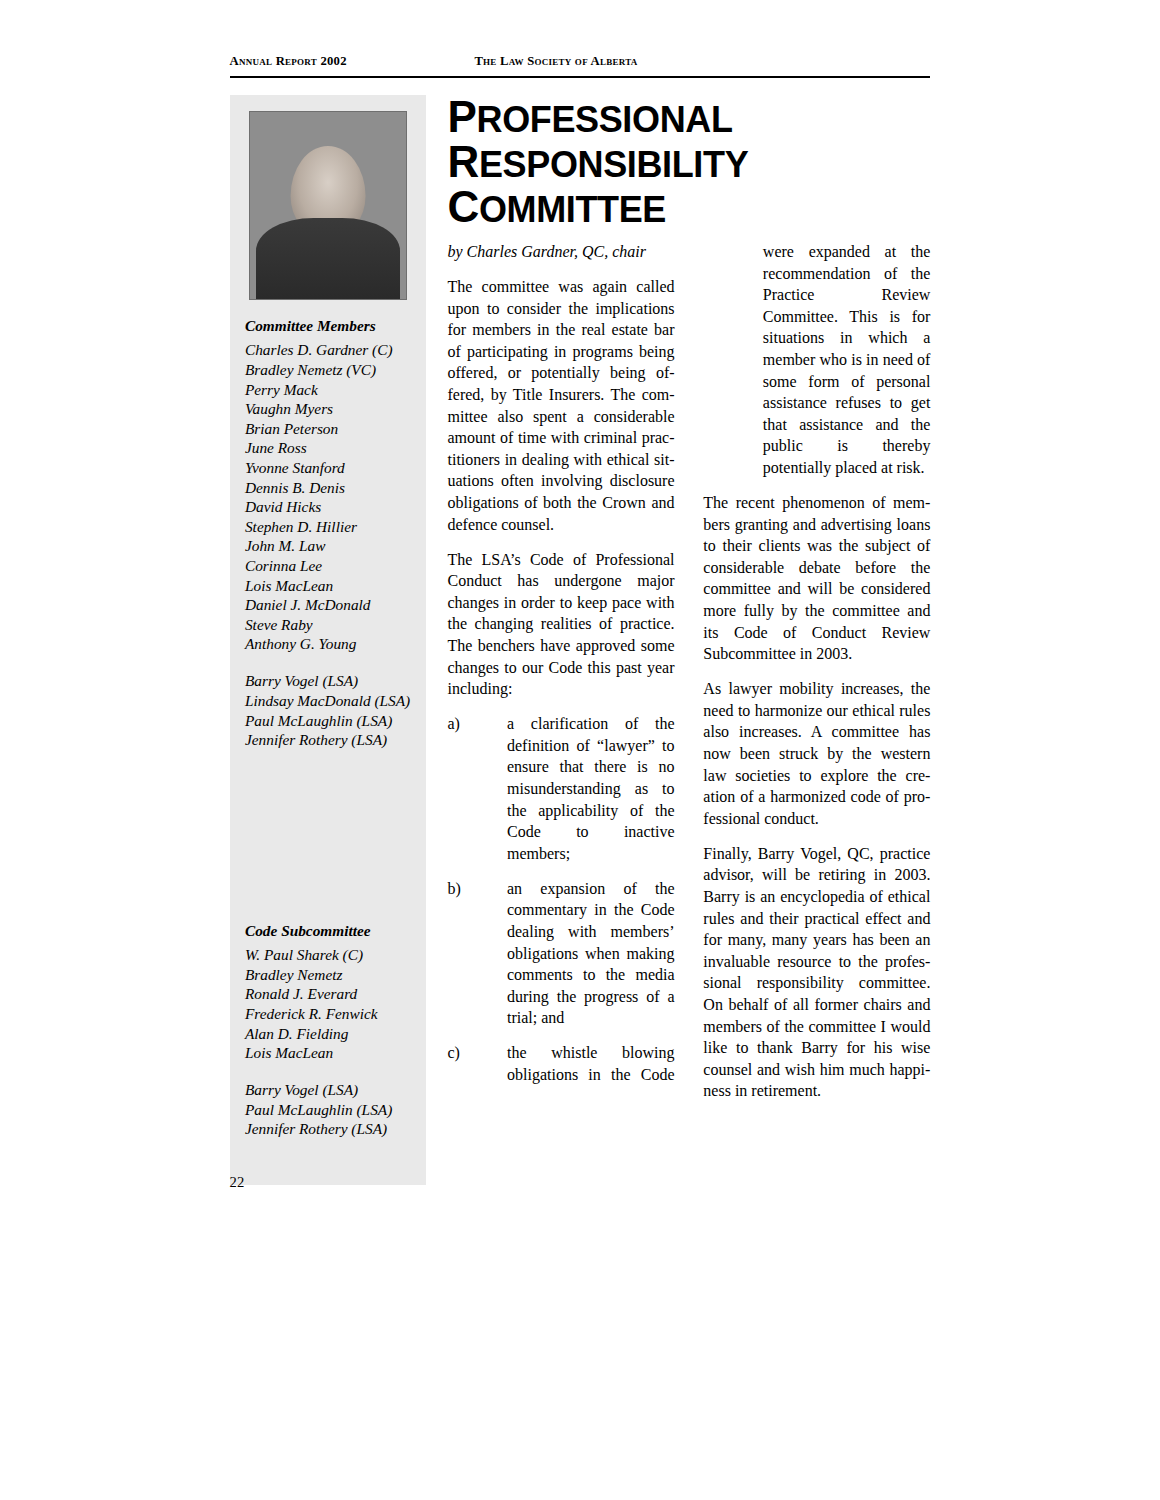Annual Report 2002
The Law Society of Alberta
Committee Members
Charles D. Gardner (C)
Bradley Nemetz (VC)
Perry Mack
Vaughn Myers
Brian Peterson
June Ross
Yvonne Stanford
Dennis B. Denis
David Hicks
Stephen D. Hillier
John M. Law
Corinna Lee
Lois MacLean
Daniel J. McDonald
Steve Raby
Anthony G. Young
Barry Vogel (LSA)
Lindsay MacDonald (LSA)
Paul McLaughlin (LSA)
Jennifer Rothery (LSA)
Code Subcommittee
W. Paul Sharek (C)
Bradley Nemetz
Ronald J. Everard
Frederick R. Fenwick
Alan D. Fielding
Lois MacLean
Barry Vogel (LSA)
Paul McLaughlin (LSA)
Jennifer Rothery (LSA)
Professional Responsibility Committee
by Charles Gardner, QC, chair
The committee was again called upon to consider the implications for members in the real estate bar of participating in programs being offered, or potentially being offered, by Title Insurers. The committee also spent a considerable amount of time with criminal practitioners in dealing with ethical situations often involving disclosure obligations of both the Crown and defence counsel.
The LSA’s Code of Professional Conduct has undergone major changes in order to keep pace with the changing realities of practice. The benchers have approved some changes to our Code this past year including:
a) a clarification of the definition of “lawyer” to ensure that there is no misunderstanding as to the applicability of the Code to inactive members;
b) an expansion of the commentary in the Code dealing with members’ obligations when making comments to the media during the progress of a trial; and
c) the whistle blowing obligations in the Code were expanded at the recommendation of the Practice Review Committee. This is for situations in which a member who is in need of some form of personal assistance refuses to get that assistance and the public is thereby potentially placed at risk.
The recent phenomenon of members granting and advertising loans to their clients was the subject of considerable debate before the committee and will be considered more fully by the committee and its Code of Conduct Review Subcommittee in 2003.
As lawyer mobility increases, the need to harmonize our ethical rules also increases. A committee has now been struck by the western law societies to explore the creation of a harmonized code of professional conduct.
Finally, Barry Vogel, QC, practice advisor, will be retiring in 2003. Barry is an encyclopedia of ethical rules and their practical effect and for many, many years has been an invaluable resource to the professional responsibility committee. On behalf of all former chairs and members of the committee I would like to thank Barry for his wise counsel and wish him much happiness in retirement.
22